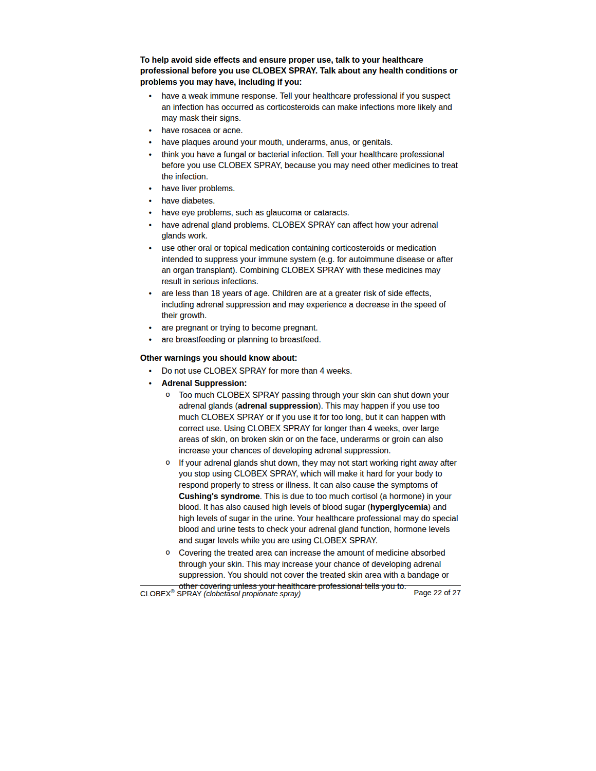To help avoid side effects and ensure proper use, talk to your healthcare professional before you use CLOBEX SPRAY. Talk about any health conditions or problems you may have, including if you:
have a weak immune response. Tell your healthcare professional if you suspect an infection has occurred as corticosteroids can make infections more likely and may mask their signs.
have rosacea or acne.
have plaques around your mouth, underarms, anus, or genitals.
think you have a fungal or bacterial infection. Tell your healthcare professional before you use CLOBEX SPRAY, because you may need other medicines to treat the infection.
have liver problems.
have diabetes.
have eye problems, such as glaucoma or cataracts.
have adrenal gland problems. CLOBEX SPRAY can affect how your adrenal glands work.
use other oral or topical medication containing corticosteroids or medication intended to suppress your immune system (e.g. for autoimmune disease or after an organ transplant). Combining CLOBEX SPRAY with these medicines may result in serious infections.
are less than 18 years of age. Children are at a greater risk of side effects, including adrenal suppression and may experience a decrease in the speed of their growth.
are pregnant or trying to become pregnant.
are breastfeeding or planning to breastfeed.
Other warnings you should know about:
Do not use CLOBEX SPRAY for more than 4 weeks.
Adrenal Suppression:
Too much CLOBEX SPRAY passing through your skin can shut down your adrenal glands (adrenal suppression). This may happen if you use too much CLOBEX SPRAY or if you use it for too long, but it can happen with correct use. Using CLOBEX SPRAY for longer than 4 weeks, over large areas of skin, on broken skin or on the face, underarms or groin can also increase your chances of developing adrenal suppression.
If your adrenal glands shut down, they may not start working right away after you stop using CLOBEX SPRAY, which will make it hard for your body to respond properly to stress or illness. It can also cause the symptoms of Cushing's syndrome. This is due to too much cortisol (a hormone) in your blood. It has also caused high levels of blood sugar (hyperglycemia) and high levels of sugar in the urine. Your healthcare professional may do special blood and urine tests to check your adrenal gland function, hormone levels and sugar levels while you are using CLOBEX SPRAY.
Covering the treated area can increase the amount of medicine absorbed through your skin. This may increase your chance of developing adrenal suppression. You should not cover the treated skin area with a bandage or other covering unless your healthcare professional tells you to.
CLOBEX® SPRAY (clobetasol propionate spray) Page 22 of 27